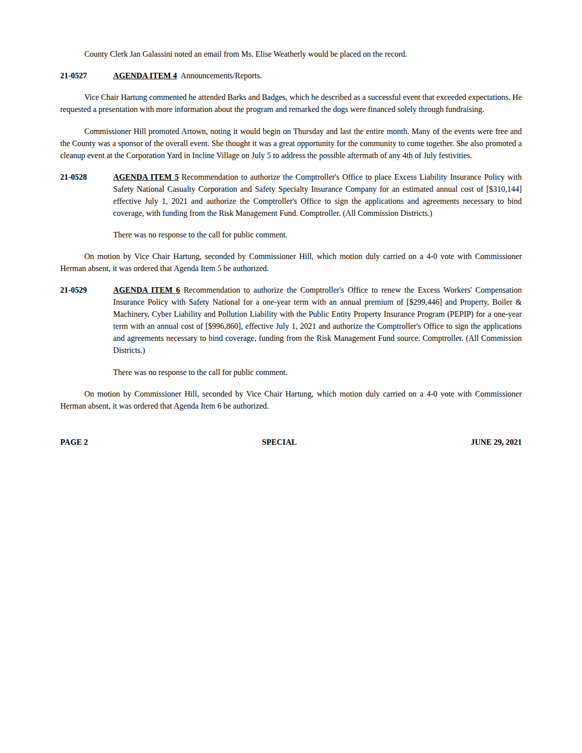County Clerk Jan Galassini noted an email from Ms. Elise Weatherly would be placed on the record.
21-0527
AGENDA ITEM 4 Announcements/Reports.
Vice Chair Hartung commented he attended Barks and Badges, which he described as a successful event that exceeded expectations. He requested a presentation with more information about the program and remarked the dogs were financed solely through fundraising.
Commissioner Hill promoted Artown, noting it would begin on Thursday and last the entire month. Many of the events were free and the County was a sponsor of the overall event. She thought it was a great opportunity for the community to come together. She also promoted a cleanup event at the Corporation Yard in Incline Village on July 5 to address the possible aftermath of any 4th of July festivities.
21-0528
AGENDA ITEM 5 Recommendation to authorize the Comptroller's Office to place Excess Liability Insurance Policy with Safety National Casualty Corporation and Safety Specialty Insurance Company for an estimated annual cost of [$310,144] effective July 1, 2021 and authorize the Comptroller's Office to sign the applications and agreements necessary to bind coverage, with funding from the Risk Management Fund. Comptroller. (All Commission Districts.)
There was no response to the call for public comment.
On motion by Vice Chair Hartung, seconded by Commissioner Hill, which motion duly carried on a 4-0 vote with Commissioner Herman absent, it was ordered that Agenda Item 5 be authorized.
21-0529
AGENDA ITEM 6 Recommendation to authorize the Comptroller's Office to renew the Excess Workers' Compensation Insurance Policy with Safety National for a one-year term with an annual premium of [$299,446] and Property, Boiler & Machinery, Cyber Liability and Pollution Liability with the Public Entity Property Insurance Program (PEPIP) for a one-year term with an annual cost of [$996,860], effective July 1, 2021 and authorize the Comptroller's Office to sign the applications and agreements necessary to bind coverage, funding from the Risk Management Fund source. Comptroller. (All Commission Districts.)
There was no response to the call for public comment.
On motion by Commissioner Hill, seconded by Vice Chair Hartung, which motion duly carried on a 4-0 vote with Commissioner Herman absent, it was ordered that Agenda Item 6 be authorized.
PAGE 2 SPECIAL JUNE 29, 2021